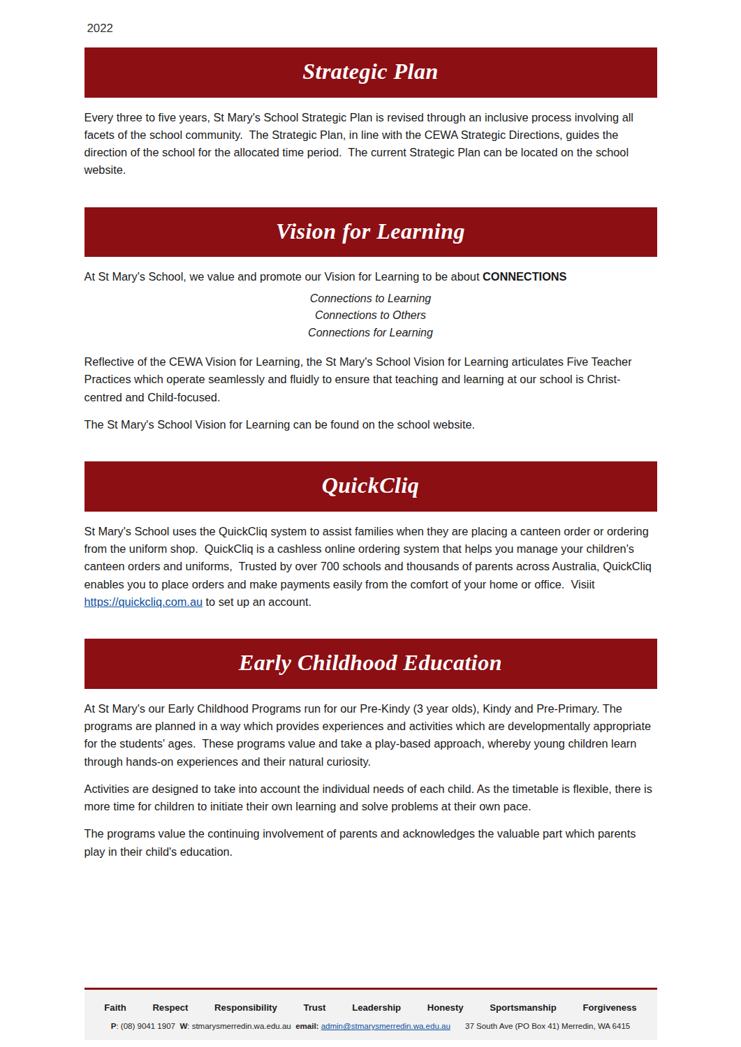2022
Strategic Plan
Every three to five years, St Mary's School Strategic Plan is revised through an inclusive process involving all facets of the school community. The Strategic Plan, in line with the CEWA Strategic Directions, guides the direction of the school for the allocated time period. The current Strategic Plan can be located on the school website.
Vision for Learning
At St Mary's School, we value and promote our Vision for Learning to be about CONNECTIONS
Connections to Learning Connections to Others Connections for Learning
Reflective of the CEWA Vision for Learning, the St Mary's School Vision for Learning articulates Five Teacher Practices which operate seamlessly and fluidly to ensure that teaching and learning at our school is Christ-centred and Child-focused.
The St Mary's School Vision for Learning can be found on the school website.
QuickCliq
St Mary's School uses the QuickCliq system to assist families when they are placing a canteen order or ordering from the uniform shop. QuickCliq is a cashless online ordering system that helps you manage your children's canteen orders and uniforms, Trusted by over 700 schools and thousands of parents across Australia, QuickCliq enables you to place orders and make payments easily from the comfort of your home or office. Visiit https://quickcliq.com.au to set up an account.
Early Childhood Education
At St Mary's our Early Childhood Programs run for our Pre-Kindy (3 year olds), Kindy and Pre-Primary. The programs are planned in a way which provides experiences and activities which are developmentally appropriate for the students' ages. These programs value and take a play-based approach, whereby young children learn through hands-on experiences and their natural curiosity.
Activities are designed to take into account the individual needs of each child. As the timetable is flexible, there is more time for children to initiate their own learning and solve problems at their own pace.
The programs value the continuing involvement of parents and acknowledges the valuable part which parents play in their child's education.
Faith Respect Responsibility Trust Leadership Honesty Sportsmanship Forgiveness
P: (08) 9041 1907 W: stmarysmerredin.wa.edu.au email: admin@stmarysmerredin.wa.edu.au 37 South Ave (PO Box 41) Merredin, WA 6415